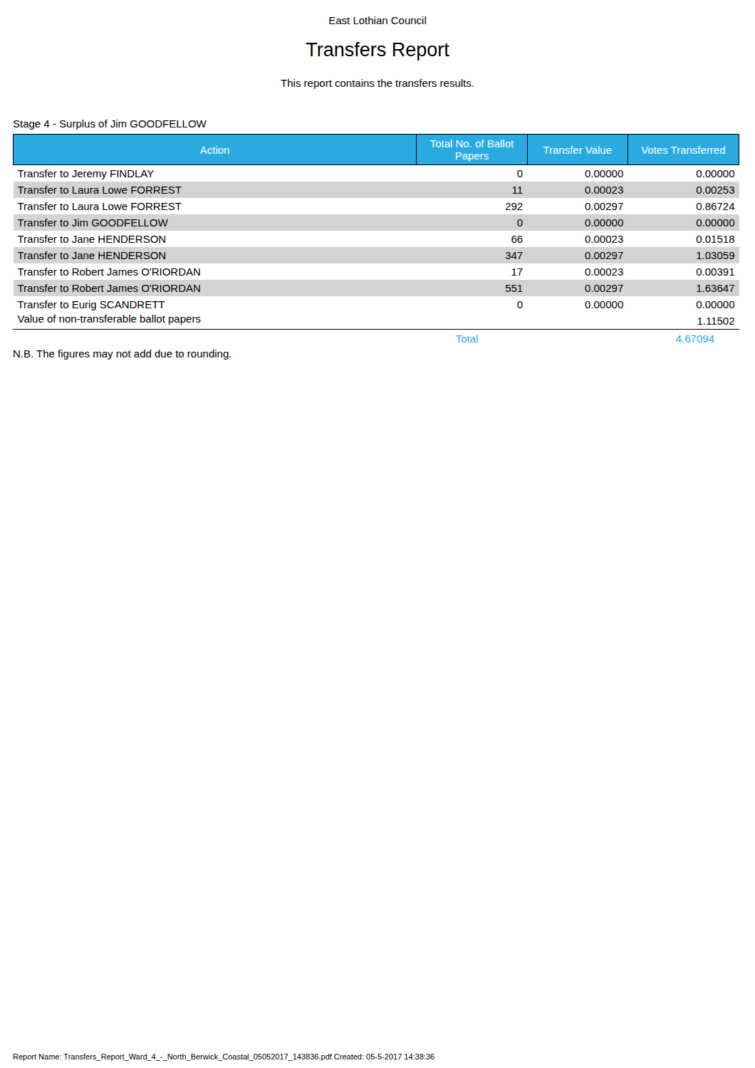East Lothian Council
Transfers Report
This report contains the transfers results.
Stage 4 - Surplus of Jim GOODFELLOW
| Action | Total No. of Ballot Papers | Transfer Value | Votes Transferred |
| --- | --- | --- | --- |
| Transfer to Jeremy FINDLAY | 0 | 0.00000 | 0.00000 |
| Transfer to Laura Lowe FORREST | 11 | 0.00023 | 0.00253 |
| Transfer to Laura Lowe FORREST | 292 | 0.00297 | 0.86724 |
| Transfer to Jim GOODFELLOW | 0 | 0.00000 | 0.00000 |
| Transfer to Jane HENDERSON | 66 | 0.00023 | 0.01518 |
| Transfer to Jane HENDERSON | 347 | 0.00297 | 1.03059 |
| Transfer to Robert James O'RIORDAN | 17 | 0.00023 | 0.00391 |
| Transfer to Robert James O'RIORDAN | 551 | 0.00297 | 1.63647 |
| Transfer to Eurig SCANDRETT | 0 | 0.00000 | 0.00000 |
| Value of non-transferable ballot papers | | | 1.11502 |
Total
4.67094
N.B. The figures may not add due to rounding.
Report Name: Transfers_Report_Ward_4_-_North_Berwick_Coastal_05052017_143836.pdf Created: 05-5-2017 14:38:36